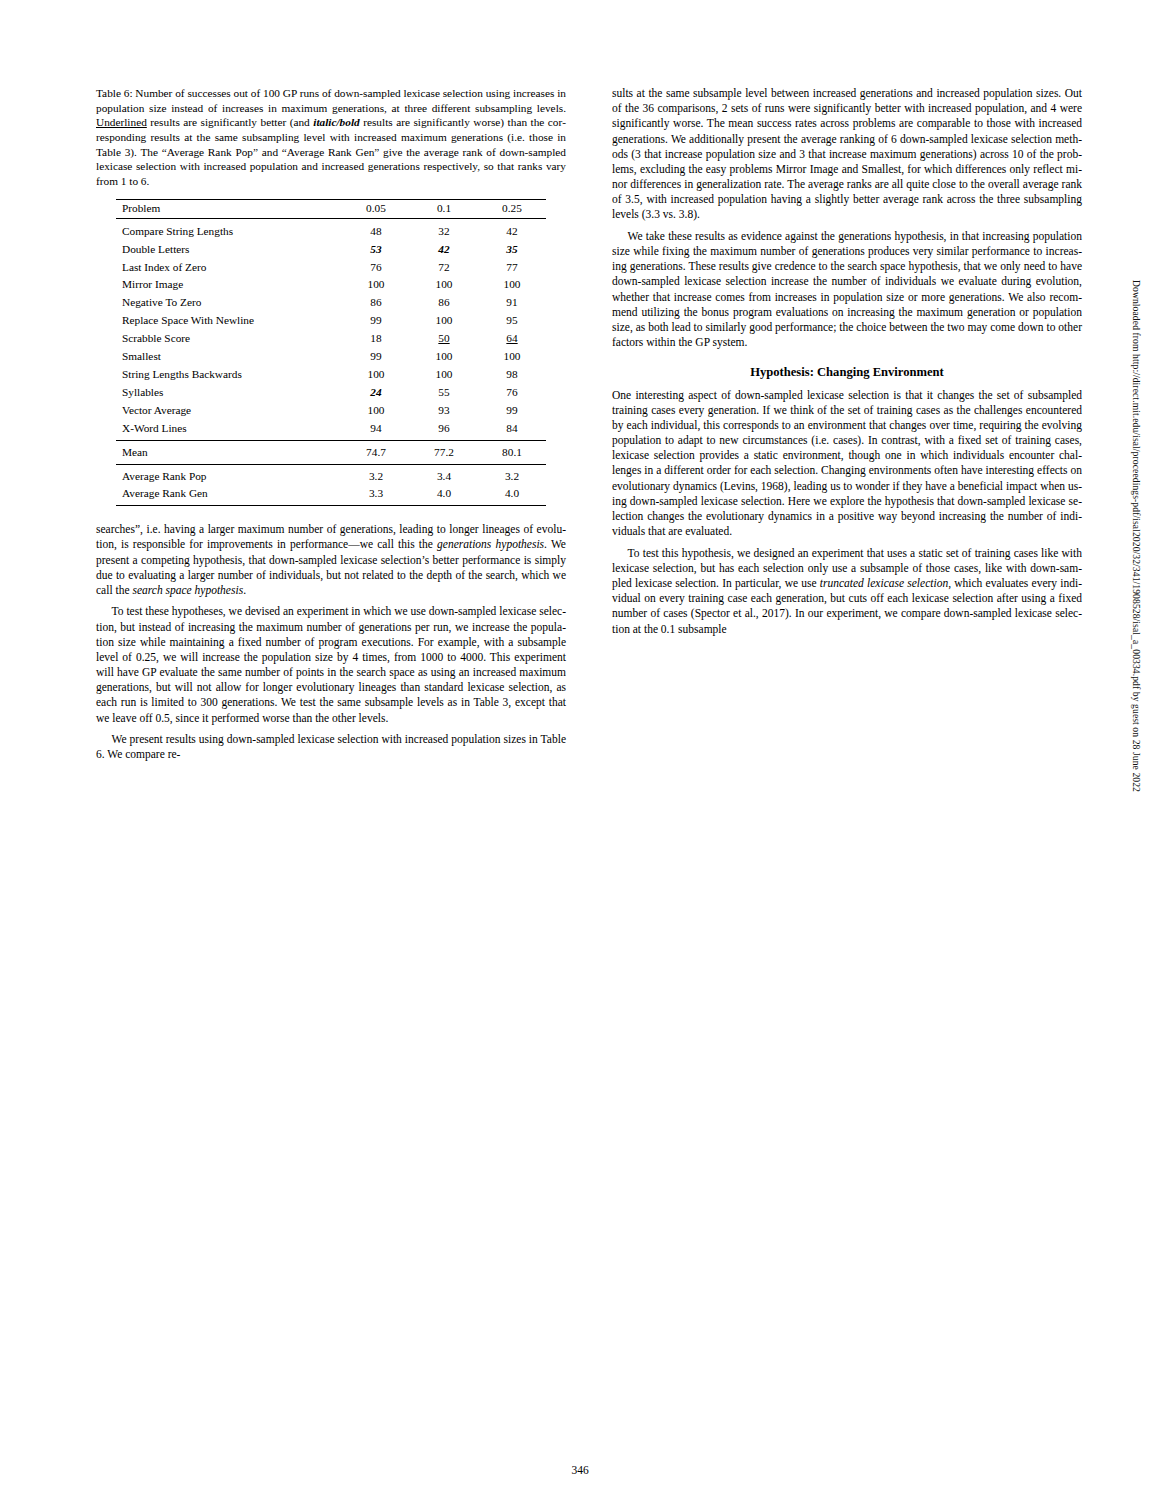Downloaded from http://direct.mit.edu/isal/proceedings-pdf/isal2020/32/341/1908528/isal_a_00334.pdf by guest on 28 June 2022
Table 6: Number of successes out of 100 GP runs of down-sampled lexicase selection using increases in population size instead of increases in maximum generations, at three different subsampling levels. Underlined results are significantly better (and italic/bold results are significantly worse) than the corresponding results at the same subsampling level with increased maximum generations (i.e. those in Table 3). The “Average Rank Pop” and “Average Rank Gen” give the average rank of down-sampled lexicase selection with increased population and increased generations respectively, so that ranks vary from 1 to 6.
| Problem | 0.05 | 0.1 | 0.25 |
| --- | --- | --- | --- |
| Compare String Lengths | 48 | 32 | 42 |
| Double Letters | 53 | 42 | 35 |
| Last Index of Zero | 76 | 72 | 77 |
| Mirror Image | 100 | 100 | 100 |
| Negative To Zero | 86 | 86 | 91 |
| Replace Space With Newline | 99 | 100 | 95 |
| Scrabble Score | 18 | 50 | 64 |
| Smallest | 99 | 100 | 100 |
| String Lengths Backwards | 100 | 100 | 98 |
| Syllables | 24 | 55 | 76 |
| Vector Average | 100 | 93 | 99 |
| X-Word Lines | 94 | 96 | 84 |
| Mean | 74.7 | 77.2 | 80.1 |
| Average Rank Pop | 3.2 | 3.4 | 3.2 |
| Average Rank Gen | 3.3 | 4.0 | 4.0 |
searches”, i.e. having a larger maximum number of generations, leading to longer lineages of evolution, is responsible for improvements in performance—we call this the generations hypothesis. We present a competing hypothesis, that down-sampled lexicase selection’s better performance is simply due to evaluating a larger number of individuals, but not related to the depth of the search, which we call the search space hypothesis.
To test these hypotheses, we devised an experiment in which we use down-sampled lexicase selection, but instead of increasing the maximum number of generations per run, we increase the population size while maintaining a fixed number of program executions. For example, with a subsample level of 0.25, we will increase the population size by 4 times, from 1000 to 4000. This experiment will have GP evaluate the same number of points in the search space as using an increased maximum generations, but will not allow for longer evolutionary lineages than standard lexicase selection, as each run is limited to 300 generations. We test the same subsample levels as in Table 3, except that we leave off 0.5, since it performed worse than the other levels.
We present results using down-sampled lexicase selection with increased population sizes in Table 6. We compare re-
sults at the same subsample level between increased generations and increased population sizes. Out of the 36 comparisons, 2 sets of runs were significantly better with increased population, and 4 were significantly worse. The mean success rates across problems are comparable to those with increased generations. We additionally present the average ranking of 6 down-sampled lexicase selection methods (3 that increase population size and 3 that increase maximum generations) across 10 of the problems, excluding the easy problems Mirror Image and Smallest, for which differences only reflect minor differences in generalization rate. The average ranks are all quite close to the overall average rank of 3.5, with increased population having a slightly better average rank across the three subsampling levels (3.3 vs. 3.8).
We take these results as evidence against the generations hypothesis, in that increasing population size while fixing the maximum number of generations produces very similar performance to increasing generations. These results give credence to the search space hypothesis, that we only need to have down-sampled lexicase selection increase the number of individuals we evaluate during evolution, whether that increase comes from increases in population size or more generations. We also recommend utilizing the bonus program evaluations on increasing the maximum generation or population size, as both lead to similarly good performance; the choice between the two may come down to other factors within the GP system.
Hypothesis: Changing Environment
One interesting aspect of down-sampled lexicase selection is that it changes the set of subsampled training cases every generation. If we think of the set of training cases as the challenges encountered by each individual, this corresponds to an environment that changes over time, requiring the evolving population to adapt to new circumstances (i.e. cases). In contrast, with a fixed set of training cases, lexicase selection provides a static environment, though one in which individuals encounter challenges in a different order for each selection. Changing environments often have interesting effects on evolutionary dynamics (Levins, 1968), leading us to wonder if they have a beneficial impact when using down-sampled lexicase selection. Here we explore the hypothesis that down-sampled lexicase selection changes the evolutionary dynamics in a positive way beyond increasing the number of individuals that are evaluated.
To test this hypothesis, we designed an experiment that uses a static set of training cases like with lexicase selection, but has each selection only use a subsample of those cases, like with down-sampled lexicase selection. In particular, we use truncated lexicase selection, which evaluates every individual on every training case each generation, but cuts off each lexicase selection after using a fixed number of cases (Spector et al., 2017). In our experiment, we compare down-sampled lexicase selection at the 0.1 subsample
346